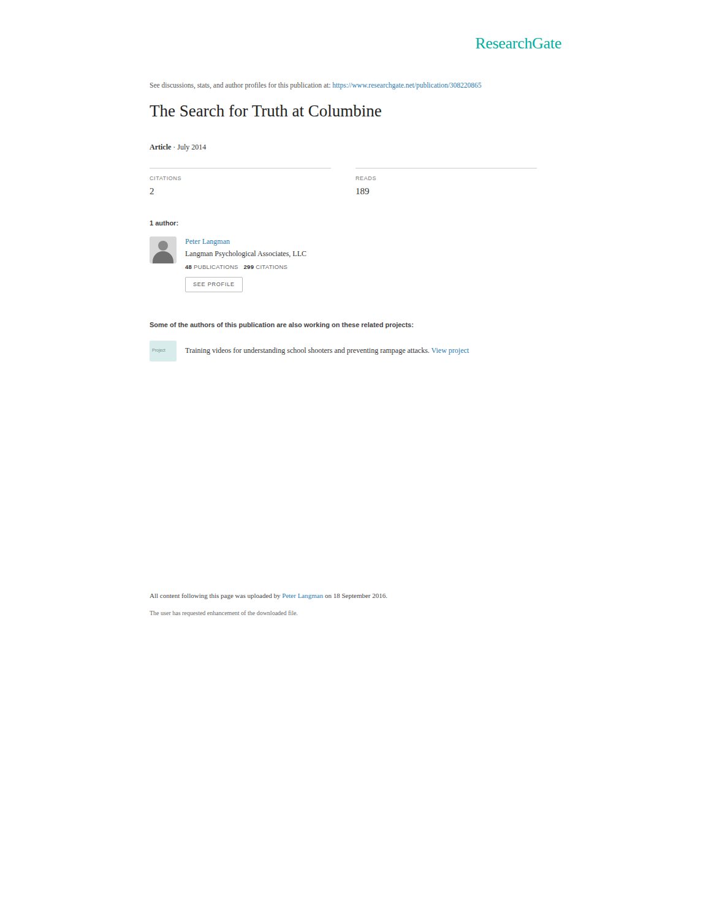ResearchGate
See discussions, stats, and author profiles for this publication at: https://www.researchgate.net/publication/308220865
The Search for Truth at Columbine
Article · July 2014
Citations
2
Reads
189
1 author:
Peter Langman
Langman Psychological Associates, LLC
48 PUBLICATIONS 299 CITATIONS
SEE PROFILE
Some of the authors of this publication are also working on these related projects:
Project
Training videos for understanding school shooters and preventing rampage attacks. View project
All content following this page was uploaded by Peter Langman on 18 September 2016.
The user has requested enhancement of the downloaded file.